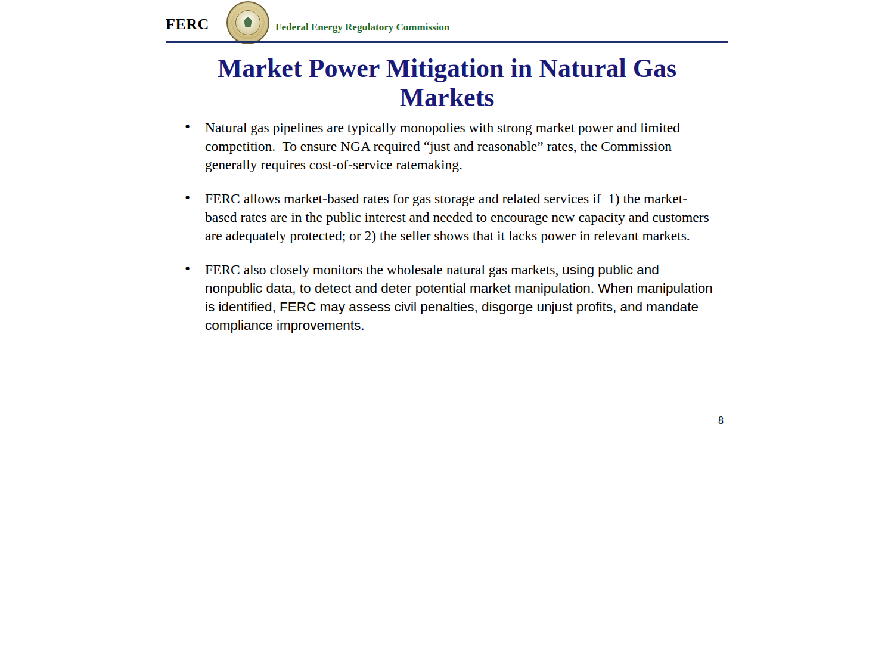FERC
Federal Energy Regulatory Commission
Market Power Mitigation in Natural Gas Markets
Natural gas pipelines are typically monopolies with strong market power and limited competition. To ensure NGA required “just and reasonable” rates, the Commission generally requires cost-of-service ratemaking.
FERC allows market-based rates for gas storage and related services if 1) the market-based rates are in the public interest and needed to encourage new capacity and customers are adequately protected; or 2) the seller shows that it lacks power in relevant markets.
FERC also closely monitors the wholesale natural gas markets, using public and nonpublic data, to detect and deter potential market manipulation. When manipulation is identified, FERC may assess civil penalties, disgorge unjust profits, and mandate compliance improvements.
8